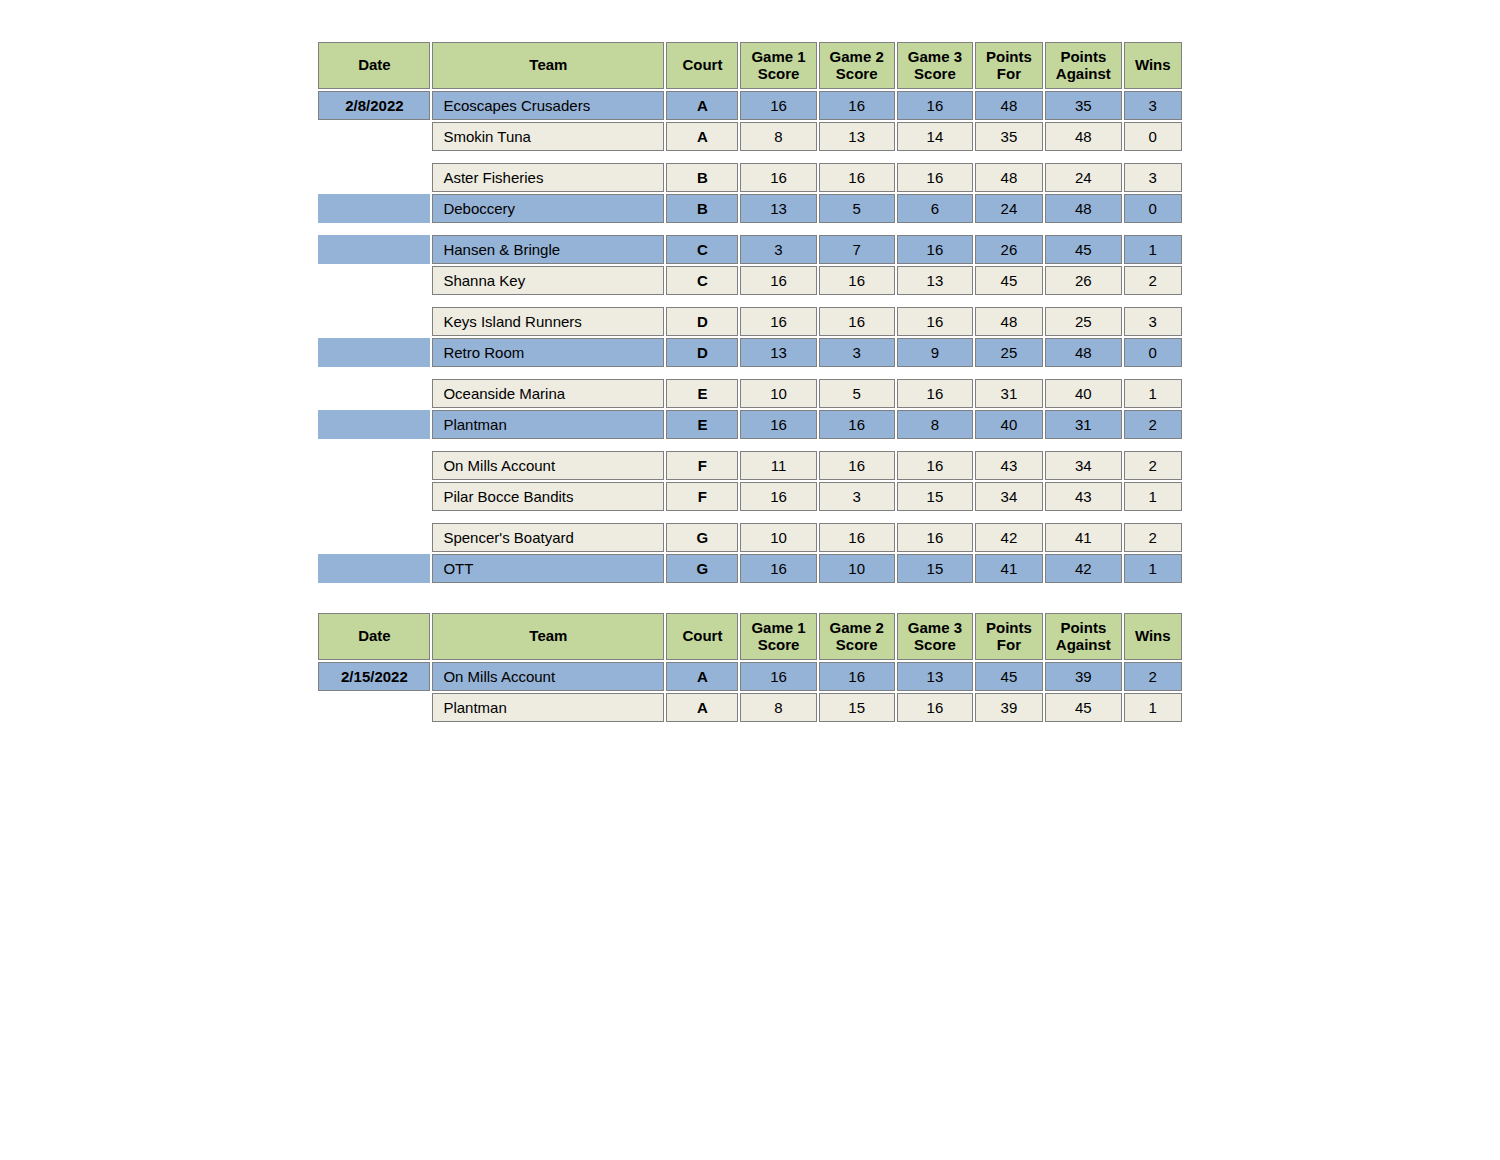| Date | Team | Court | Game 1 Score | Game 2 Score | Game 3 Score | Points For | Points Against | Wins |
| --- | --- | --- | --- | --- | --- | --- | --- | --- |
| 2/8/2022 | Ecoscapes Crusaders | A | 16 | 16 | 16 | 48 | 35 | 3 |
| | Smokin Tuna | A | 8 | 13 | 14 | 35 | 48 | 0 |
| | Aster Fisheries | B | 16 | 16 | 16 | 48 | 24 | 3 |
| | Deboccery | B | 13 | 5 | 6 | 24 | 48 | 0 |
| | Hansen & Bringle | C | 3 | 7 | 16 | 26 | 45 | 1 |
| | Shanna Key | C | 16 | 16 | 13 | 45 | 26 | 2 |
| | Keys Island Runners | D | 16 | 16 | 16 | 48 | 25 | 3 |
| | Retro Room | D | 13 | 3 | 9 | 25 | 48 | 0 |
| | Oceanside Marina | E | 10 | 5 | 16 | 31 | 40 | 1 |
| | Plantman | E | 16 | 16 | 8 | 40 | 31 | 2 |
| | On Mills Account | F | 11 | 16 | 16 | 43 | 34 | 2 |
| | Pilar Bocce Bandits | F | 16 | 3 | 15 | 34 | 43 | 1 |
| | Spencer's Boatyard | G | 10 | 16 | 16 | 42 | 41 | 2 |
| | OTT | G | 16 | 10 | 15 | 41 | 42 | 1 |
| Date | Team | Court | Game 1 Score | Game 2 Score | Game 3 Score | Points For | Points Against | Wins |
| --- | --- | --- | --- | --- | --- | --- | --- | --- |
| 2/15/2022 | On Mills Account | A | 16 | 16 | 13 | 45 | 39 | 2 |
| | Plantman | A | 8 | 15 | 16 | 39 | 45 | 1 |